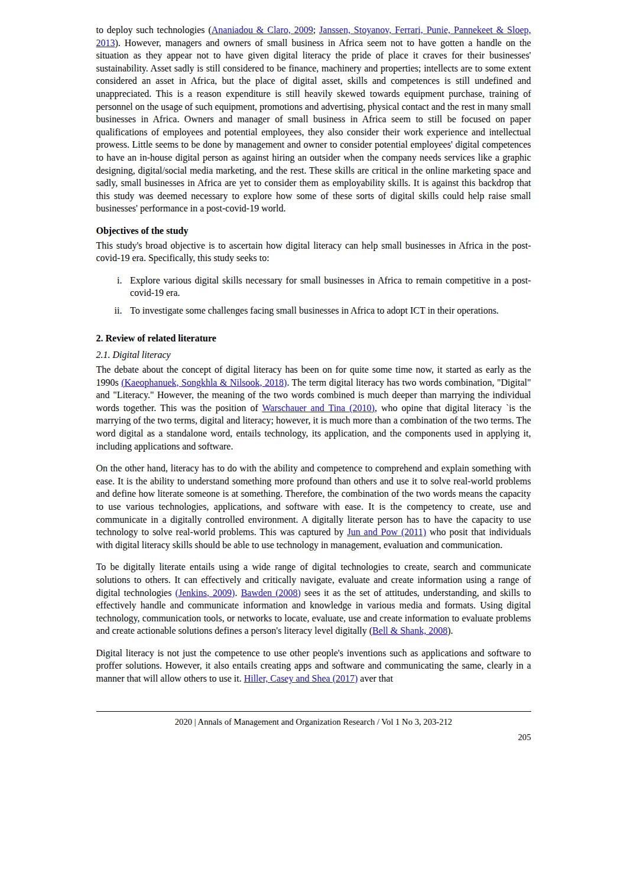to deploy such technologies (Ananiadou & Claro, 2009; Janssen, Stoyanov, Ferrari, Punie, Pannekeet & Sloep, 2013). However, managers and owners of small business in Africa seem not to have gotten a handle on the situation as they appear not to have given digital literacy the pride of place it craves for their businesses' sustainability. Asset sadly is still considered to be finance, machinery and properties; intellects are to some extent considered an asset in Africa, but the place of digital asset, skills and competences is still undefined and unappreciated. This is a reason expenditure is still heavily skewed towards equipment purchase, training of personnel on the usage of such equipment, promotions and advertising, physical contact and the rest in many small businesses in Africa. Owners and manager of small business in Africa seem to still be focused on paper qualifications of employees and potential employees, they also consider their work experience and intellectual prowess. Little seems to be done by management and owner to consider potential employees' digital competences to have an in-house digital person as against hiring an outsider when the company needs services like a graphic designing, digital/social media marketing, and the rest. These skills are critical in the online marketing space and sadly, small businesses in Africa are yet to consider them as employability skills. It is against this backdrop that this study was deemed necessary to explore how some of these sorts of digital skills could help raise small businesses' performance in a post-covid-19 world.
Objectives of the study
This study's broad objective is to ascertain how digital literacy can help small businesses in Africa in the post-covid-19 era. Specifically, this study seeks to:
Explore various digital skills necessary for small businesses in Africa to remain competitive in a post-covid-19 era.
To investigate some challenges facing small businesses in Africa to adopt ICT in their operations.
2. Review of related literature
2.1. Digital literacy
The debate about the concept of digital literacy has been on for quite some time now, it started as early as the 1990s (Kaeophanuek, Songkhla & Nilsook, 2018). The term digital literacy has two words combination, "Digital" and "Literacy." However, the meaning of the two words combined is much deeper than marrying the individual words together. This was the position of Warschauer and Tina (2010), who opine that digital literacy `is the marrying of the two terms, digital and literacy; however, it is much more than a combination of the two terms. The word digital as a standalone word, entails technology, its application, and the components used in applying it, including applications and software.
On the other hand, literacy has to do with the ability and competence to comprehend and explain something with ease. It is the ability to understand something more profound than others and use it to solve real-world problems and define how literate someone is at something. Therefore, the combination of the two words means the capacity to use various technologies, applications, and software with ease. It is the competency to create, use and communicate in a digitally controlled environment. A digitally literate person has to have the capacity to use technology to solve real-world problems. This was captured by Jun and Pow (2011) who posit that individuals with digital literacy skills should be able to use technology in management, evaluation and communication.
To be digitally literate entails using a wide range of digital technologies to create, search and communicate solutions to others. It can effectively and critically navigate, evaluate and create information using a range of digital technologies (Jenkins, 2009). Bawden (2008) sees it as the set of attitudes, understanding, and skills to effectively handle and communicate information and knowledge in various media and formats. Using digital technology, communication tools, or networks to locate, evaluate, use and create information to evaluate problems and create actionable solutions defines a person's literacy level digitally (Bell & Shank, 2008).
Digital literacy is not just the competence to use other people's inventions such as applications and software to proffer solutions. However, it also entails creating apps and software and communicating the same, clearly in a manner that will allow others to use it. Hiller, Casey and Shea (2017) aver that
2020 | Annals of Management and Organization Research / Vol 1 No 3, 203-212
205